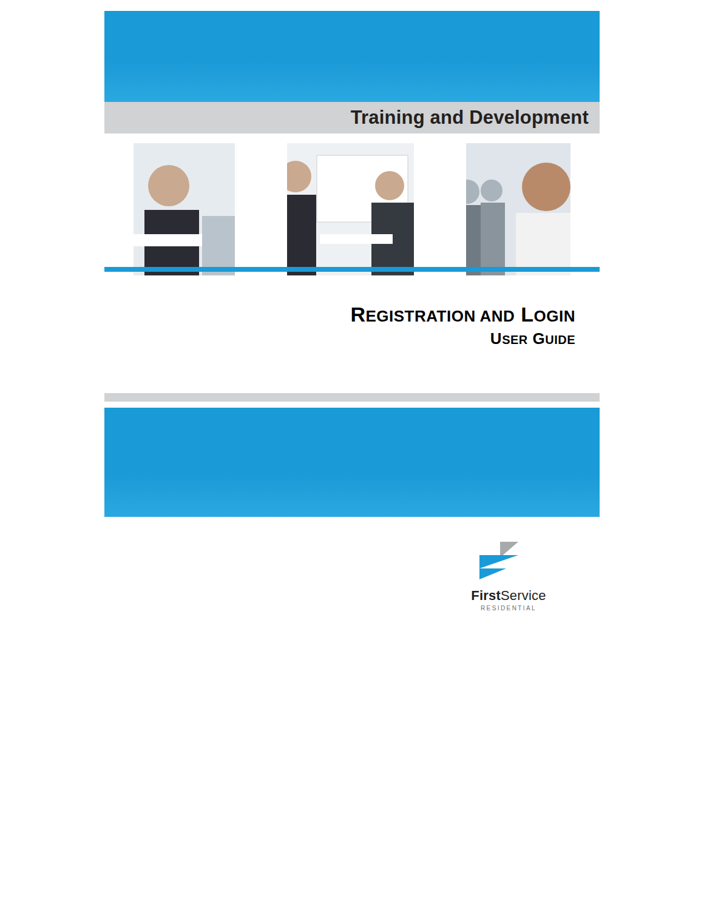Training and Development
REGISTRATION AND LOGIN
USER GUIDE
First Service
RESIDENTIAL